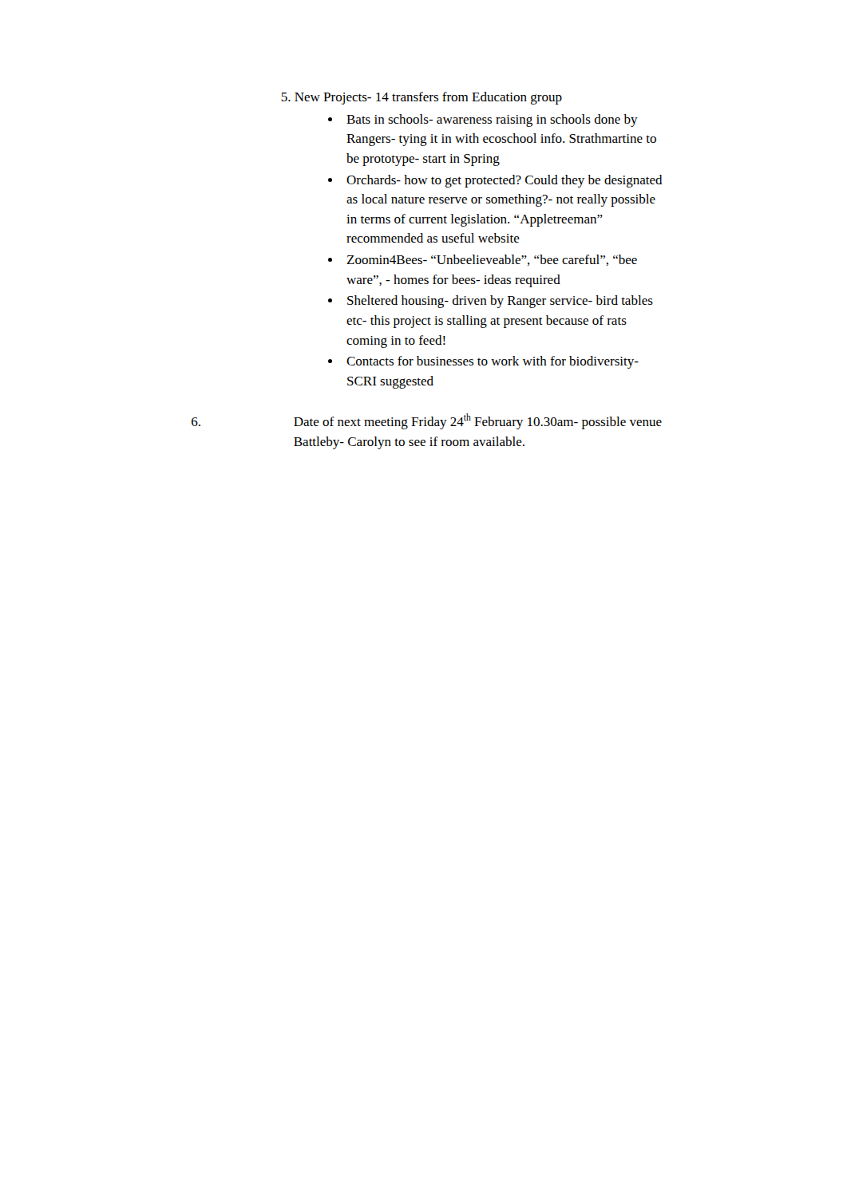New Projects- 14 transfers from Education group
Bats in schools- awareness raising in schools done by Rangers- tying it in with ecoschool info. Strathmartine to be prototype- start in Spring
Orchards- how to get protected? Could they be designated as local nature reserve or something?- not really possible in terms of current legislation. “Appletreeman” recommended as useful website
Zoomin4Bees- “Unbeelieveable”, “bee careful”, “bee ware”, - homes for bees- ideas required
Sheltered housing- driven by Ranger service- bird tables etc- this project is stalling at present because of rats coming in to feed!
Contacts for businesses to work with for biodiversity- SCRI suggested
6. Date of next meeting Friday 24th February 10.30am- possible venue Battleby- Carolyn to see if room available.